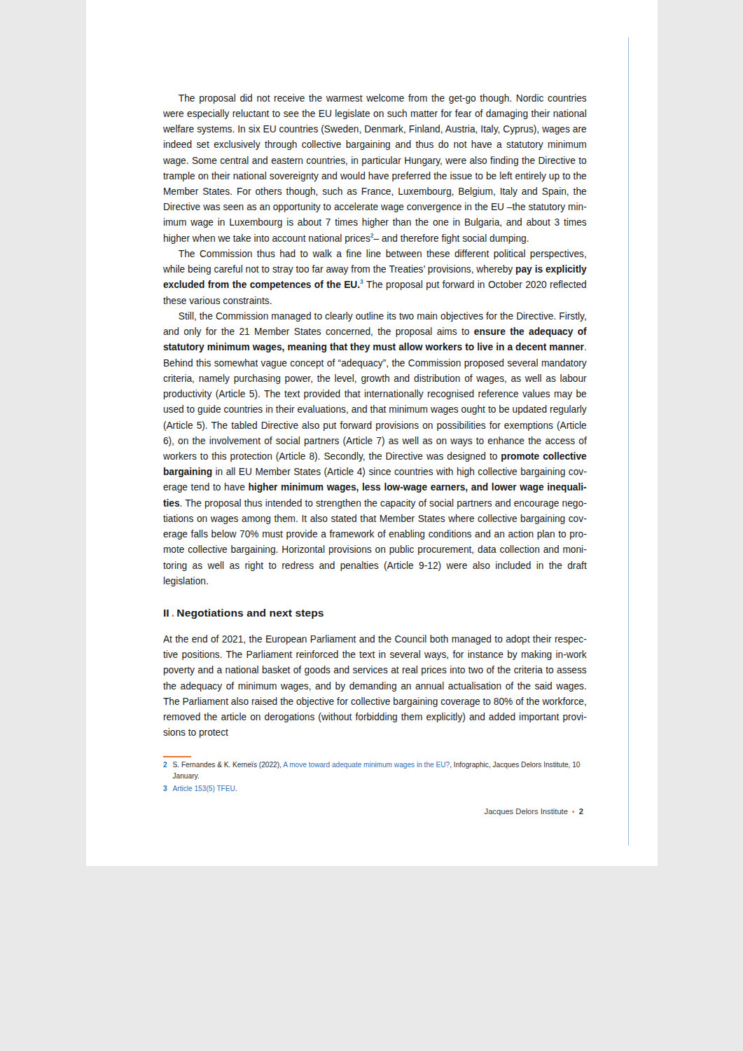The proposal did not receive the warmest welcome from the get-go though. Nordic countries were especially reluctant to see the EU legislate on such matter for fear of damaging their national welfare systems. In six EU countries (Sweden, Denmark, Finland, Austria, Italy, Cyprus), wages are indeed set exclusively through collective bargaining and thus do not have a statutory minimum wage. Some central and eastern countries, in particular Hungary, were also finding the Directive to trample on their national sovereignty and would have preferred the issue to be left entirely up to the Member States. For others though, such as France, Luxembourg, Belgium, Italy and Spain, the Directive was seen as an opportunity to accelerate wage convergence in the EU –the statutory minimum wage in Luxembourg is about 7 times higher than the one in Bulgaria, and about 3 times higher when we take into account national prices2– and therefore fight social dumping.
The Commission thus had to walk a fine line between these different political perspectives, while being careful not to stray too far away from the Treaties’ provisions, whereby pay is explicitly excluded from the competences of the EU.3 The proposal put forward in October 2020 reflected these various constraints.
Still, the Commission managed to clearly outline its two main objectives for the Directive. Firstly, and only for the 21 Member States concerned, the proposal aims to ensure the adequacy of statutory minimum wages, meaning that they must allow workers to live in a decent manner. Behind this somewhat vague concept of “adequacy”, the Commission proposed several mandatory criteria, namely purchasing power, the level, growth and distribution of wages, as well as labour productivity (Article 5). The text provided that internationally recognised reference values may be used to guide countries in their evaluations, and that minimum wages ought to be updated regularly (Article 5). The tabled Directive also put forward provisions on possibilities for exemptions (Article 6), on the involvement of social partners (Article 7) as well as on ways to enhance the access of workers to this protection (Article 8). Secondly, the Directive was designed to promote collective bargaining in all EU Member States (Article 4) since countries with high collective bargaining coverage tend to have higher minimum wages, less low-wage earners, and lower wage inequalities. The proposal thus intended to strengthen the capacity of social partners and encourage negotiations on wages among them. It also stated that Member States where collective bargaining coverage falls below 70% must provide a framework of enabling conditions and an action plan to promote collective bargaining. Horizontal provisions on public procurement, data collection and monitoring as well as right to redress and penalties (Article 9-12) were also included in the draft legislation.
II. Negotiations and next steps
At the end of 2021, the European Parliament and the Council both managed to adopt their respective positions. The Parliament reinforced the text in several ways, for instance by making in-work poverty and a national basket of goods and services at real prices into two of the criteria to assess the adequacy of minimum wages, and by demanding an annual actualisation of the said wages. The Parliament also raised the objective for collective bargaining coverage to 80% of the workforce, removed the article on derogations (without forbidding them explicitly) and added important provisions to protect
2 S. Fernandes & K. Kerneïs (2022), A move toward adequate minimum wages in the EU?, Infographic, Jacques Delors Institute, 10 January.
3 Article 153(5) TFEU.
Jacques Delors Institute • 2